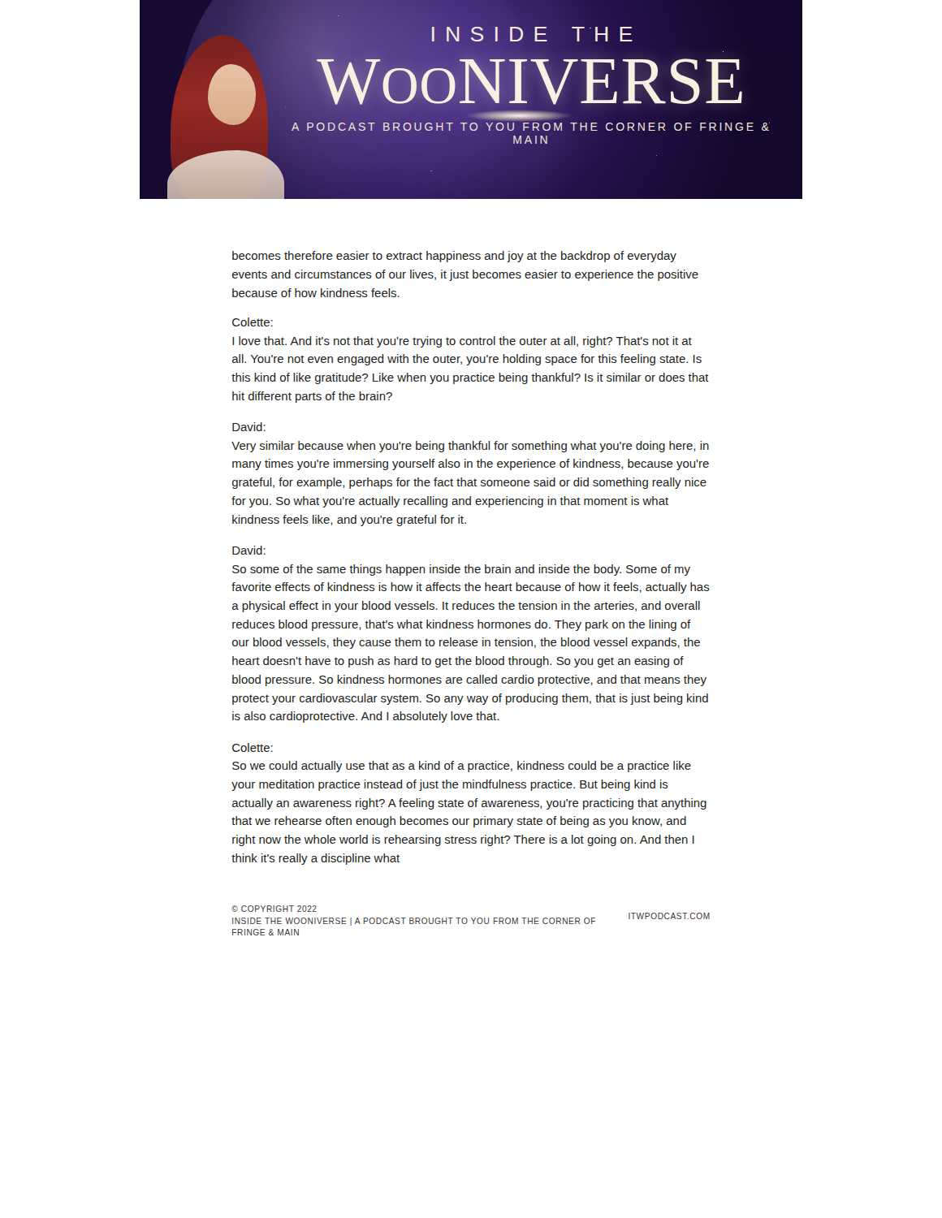Inside the
WOONIVERSE
A podcast brought to you from the corner of Fringe & Main
becomes therefore easier to extract happiness and joy at the backdrop of everyday events and circumstances of our lives, it just becomes easier to experience the positive because of how kindness feels.
Colette:
I love that. And it's not that you're trying to control the outer at all, right? That's not it at all. You're not even engaged with the outer, you're holding space for this feeling state. Is this kind of like gratitude? Like when you practice being thankful? Is it similar or does that hit different parts of the brain?
David:
Very similar because when you're being thankful for something what you're doing here, in many times you're immersing yourself also in the experience of kindness, because you're grateful, for example, perhaps for the fact that someone said or did something really nice for you. So what you're actually recalling and experiencing in that moment is what kindness feels like, and you're grateful for it.
David:
So some of the same things happen inside the brain and inside the body. Some of my favorite effects of kindness is how it affects the heart because of how it feels, actually has a physical effect in your blood vessels. It reduces the tension in the arteries, and overall reduces blood pressure, that's what kindness hormones do. They park on the lining of our blood vessels, they cause them to release in tension, the blood vessel expands, the heart doesn't have to push as hard to get the blood through. So you get an easing of blood pressure. So kindness hormones are called cardio protective, and that means they protect your cardiovascular system. So any way of producing them, that is just being kind is also cardioprotective. And I absolutely love that.
Colette:
So we could actually use that as a kind of a practice, kindness could be a practice like your meditation practice instead of just the mindfulness practice. But being kind is actually an awareness right? A feeling state of awareness, you're practicing that anything that we rehearse often enough becomes our primary state of being as you know, and right now the whole world is rehearsing stress right? There is a lot going on. And then I think it's really a discipline what
© Copyright 2022
Inside the Wooniverse | A podcast brought to you from the corner of Fringe & Main
ITWPODCAST.COM